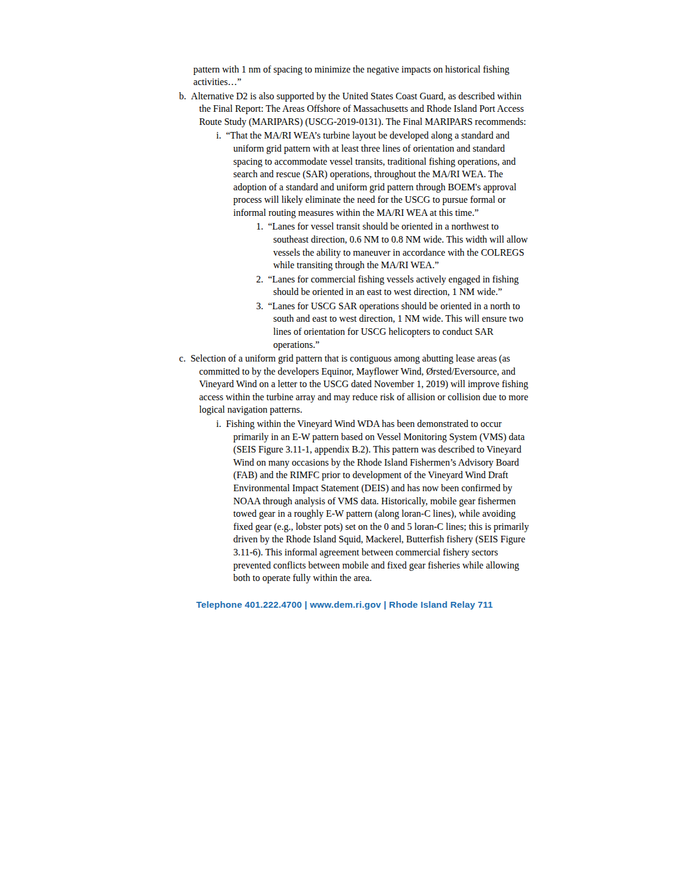pattern with 1 nm of spacing to minimize the negative impacts on historical fishing activities…”
b. Alternative D2 is also supported by the United States Coast Guard, as described within the Final Report: The Areas Offshore of Massachusetts and Rhode Island Port Access Route Study (MARIPARS) (USCG-2019-0131). The Final MARIPARS recommends:
i. “That the MA/RI WEA’s turbine layout be developed along a standard and uniform grid pattern with at least three lines of orientation and standard spacing to accommodate vessel transits, traditional fishing operations, and search and rescue (SAR) operations, throughout the MA/RI WEA. The adoption of a standard and uniform grid pattern through BOEM's approval process will likely eliminate the need for the USCG to pursue formal or informal routing measures within the MA/RI WEA at this time.”
1. “Lanes for vessel transit should be oriented in a northwest to southeast direction, 0.6 NM to 0.8 NM wide. This width will allow vessels the ability to maneuver in accordance with the COLREGS while transiting through the MA/RI WEA.”
2. “Lanes for commercial fishing vessels actively engaged in fishing should be oriented in an east to west direction, 1 NM wide.”
3. “Lanes for USCG SAR operations should be oriented in a north to south and east to west direction, 1 NM wide. This will ensure two lines of orientation for USCG helicopters to conduct SAR operations.”
c. Selection of a uniform grid pattern that is contiguous among abutting lease areas (as committed to by the developers Equinor, Mayflower Wind, Ørsted/Eversource, and Vineyard Wind on a letter to the USCG dated November 1, 2019) will improve fishing access within the turbine array and may reduce risk of allision or collision due to more logical navigation patterns.
i. Fishing within the Vineyard Wind WDA has been demonstrated to occur primarily in an E-W pattern based on Vessel Monitoring System (VMS) data (SEIS Figure 3.11-1, appendix B.2). This pattern was described to Vineyard Wind on many occasions by the Rhode Island Fishermen’s Advisory Board (FAB) and the RIMFC prior to development of the Vineyard Wind Draft Environmental Impact Statement (DEIS) and has now been confirmed by NOAA through analysis of VMS data. Historically, mobile gear fishermen towed gear in a roughly E-W pattern (along loran-C lines), while avoiding fixed gear (e.g., lobster pots) set on the 0 and 5 loran-C lines; this is primarily driven by the Rhode Island Squid, Mackerel, Butterfish fishery (SEIS Figure 3.11-6). This informal agreement between commercial fishery sectors prevented conflicts between mobile and fixed gear fisheries while allowing both to operate fully within the area.
Telephone 401.222.4700 | www.dem.ri.gov | Rhode Island Relay 711